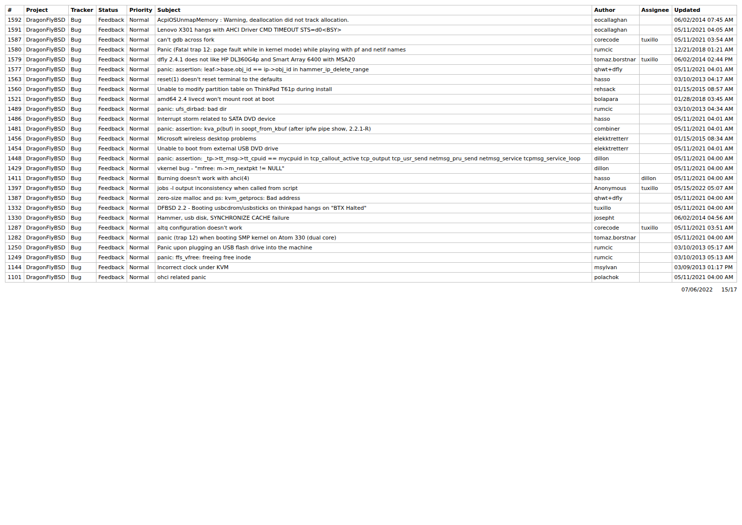| # | Project | Tracker | Status | Priority | Subject | Author | Assignee | Updated |
| --- | --- | --- | --- | --- | --- | --- | --- | --- |
| 1592 | DragonFlyBSD | Bug | Feedback | Normal | AcpiOSUnmapMemory : Warning, deallocation did not track allocation. | eocallaghan | | 06/02/2014 07:45 AM |
| 1591 | DragonFlyBSD | Bug | Feedback | Normal | Lenovo X301 hangs with AHCI Driver CMD TIMEOUT STS=d0<BSY> | eocallaghan | | 05/11/2021 04:05 AM |
| 1587 | DragonFlyBSD | Bug | Feedback | Normal | can't gdb across fork | corecode | tuxillo | 05/11/2021 03:54 AM |
| 1580 | DragonFlyBSD | Bug | Feedback | Normal | Panic (Fatal trap 12: page fault while in kernel mode) while playing with pf and netif names | rumcic | | 12/21/2018 01:21 AM |
| 1579 | DragonFlyBSD | Bug | Feedback | Normal | dfly 2.4.1 does not like HP DL360G4p and Smart Array 6400 with MSA20 | tomaz.borstnar | tuxillo | 06/02/2014 02:44 PM |
| 1577 | DragonFlyBSD | Bug | Feedback | Normal | panic: assertion: leaf->base.obj_id == ip->obj_id in hammer_ip_delete_range | qhwt+dfly | | 05/11/2021 04:01 AM |
| 1563 | DragonFlyBSD | Bug | Feedback | Normal | reset(1) doesn't reset terminal to the defaults | hasso | | 03/10/2013 04:17 AM |
| 1560 | DragonFlyBSD | Bug | Feedback | Normal | Unable to modify partition table on ThinkPad T61p during install | rehsack | | 01/15/2015 08:57 AM |
| 1521 | DragonFlyBSD | Bug | Feedback | Normal | amd64 2.4 livecd won't mount root at boot | bolapara | | 01/28/2018 03:45 AM |
| 1489 | DragonFlyBSD | Bug | Feedback | Normal | panic: ufs_dirbad: bad dir | rumcic | | 03/10/2013 04:34 AM |
| 1486 | DragonFlyBSD | Bug | Feedback | Normal | Interrupt storm related to SATA DVD device | hasso | | 05/11/2021 04:01 AM |
| 1481 | DragonFlyBSD | Bug | Feedback | Normal | panic: assertion: kva_p(buf) in soopt_from_kbuf (after ipfw pipe show, 2.2.1-R) | combiner | | 05/11/2021 04:01 AM |
| 1456 | DragonFlyBSD | Bug | Feedback | Normal | Microsoft wireless desktop problems | elekktretterr | | 01/15/2015 08:34 AM |
| 1454 | DragonFlyBSD | Bug | Feedback | Normal | Unable to boot from external USB DVD drive | elekktretterr | | 05/11/2021 04:01 AM |
| 1448 | DragonFlyBSD | Bug | Feedback | Normal | panic: assertion: _tp->tt_msg->tt_cpuid == mycpuid in tcp_callout_active tcp_output tcp_usr_send netmsg_pru_send netmsg_service tcpmsg_service_loop | dillon | | 05/11/2021 04:00 AM |
| 1429 | DragonFlyBSD | Bug | Feedback | Normal | vkernel bug - "mfree: m->m_nextpkt != NULL" | dillon | | 05/11/2021 04:00 AM |
| 1411 | DragonFlyBSD | Bug | Feedback | Normal | Burning doesn't work with ahci(4) | hasso | dillon | 05/11/2021 04:00 AM |
| 1397 | DragonFlyBSD | Bug | Feedback | Normal | jobs -l output inconsistency when called from script | Anonymous | tuxillo | 05/15/2022 05:07 AM |
| 1387 | DragonFlyBSD | Bug | Feedback | Normal | zero-size malloc and ps: kvm_getprocs: Bad address | qhwt+dfly | | 05/11/2021 04:00 AM |
| 1332 | DragonFlyBSD | Bug | Feedback | Normal | DFBSD 2.2 - Booting usbcdrom/usbsticks on thinkpad hangs on "BTX Halted" | tuxillo | | 05/11/2021 04:00 AM |
| 1330 | DragonFlyBSD | Bug | Feedback | Normal | Hammer, usb disk, SYNCHRONIZE CACHE failure | josepht | | 06/02/2014 04:56 AM |
| 1287 | DragonFlyBSD | Bug | Feedback | Normal | altq configuration doesn't work | corecode | tuxillo | 05/11/2021 03:51 AM |
| 1282 | DragonFlyBSD | Bug | Feedback | Normal | panic (trap 12) when booting SMP kernel on Atom 330 (dual core) | tomaz.borstnar | | 05/11/2021 04:00 AM |
| 1250 | DragonFlyBSD | Bug | Feedback | Normal | Panic upon plugging an USB flash drive into the machine | rumcic | | 03/10/2013 05:17 AM |
| 1249 | DragonFlyBSD | Bug | Feedback | Normal | panic: ffs_vfree: freeing free inode | rumcic | | 03/10/2013 05:13 AM |
| 1144 | DragonFlyBSD | Bug | Feedback | Normal | Incorrect clock under KVM | msylvan | | 03/09/2013 01:17 PM |
| 1101 | DragonFlyBSD | Bug | Feedback | Normal | ohci related panic | polachok | | 05/11/2021 04:00 AM |
07/06/2022 15/17